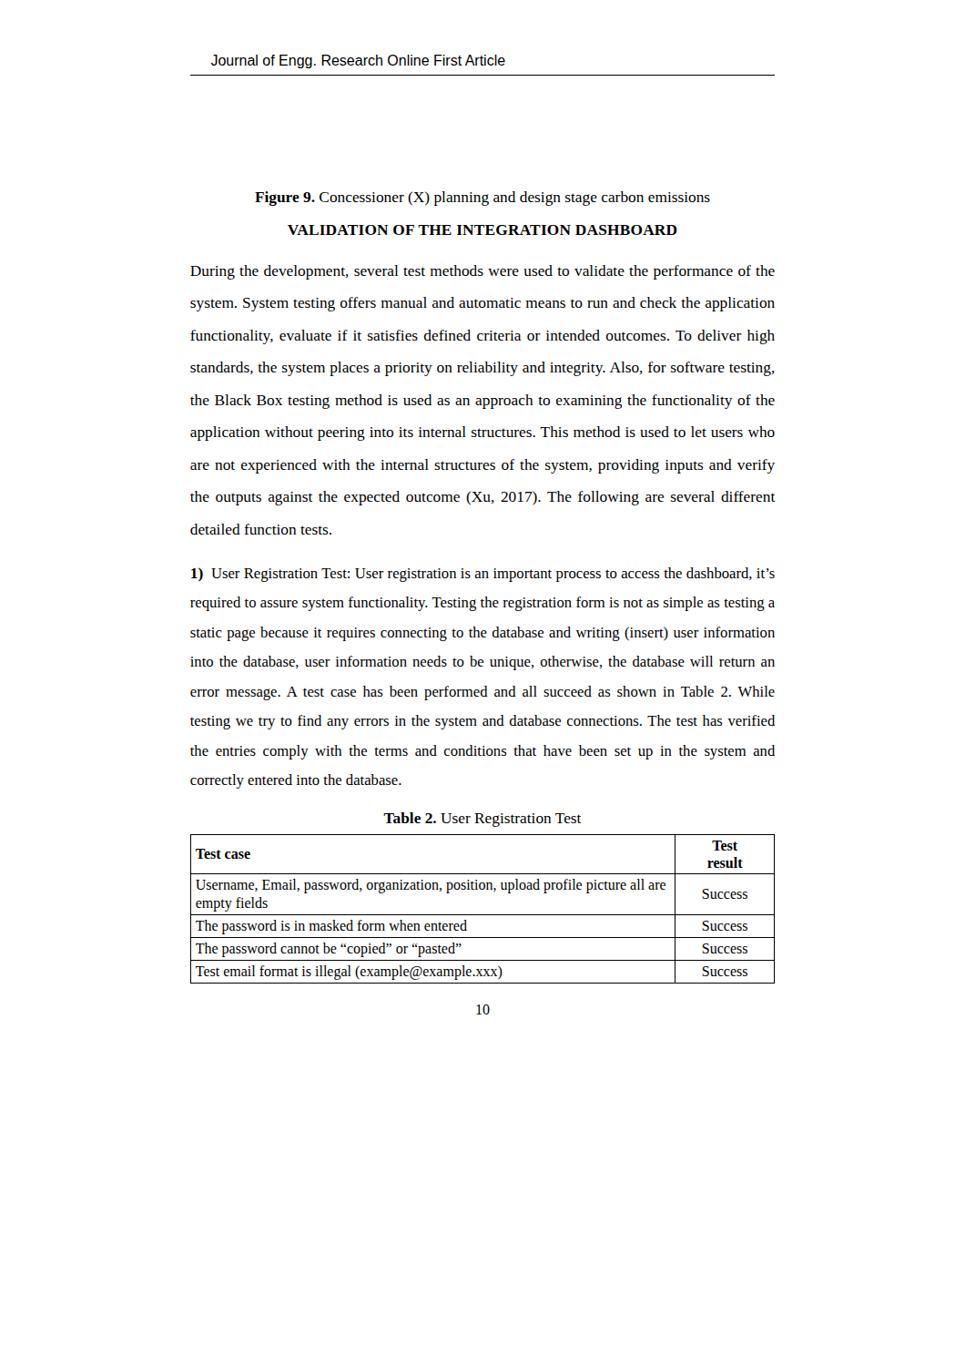Journal of Engg. Research Online First Article
Figure 9. Concessioner (X) planning and design stage carbon emissions
VALIDATION OF THE INTEGRATION DASHBOARD
During the development, several test methods were used to validate the performance of the system. System testing offers manual and automatic means to run and check the application functionality, evaluate if it satisfies defined criteria or intended outcomes. To deliver high standards, the system places a priority on reliability and integrity. Also, for software testing, the Black Box testing method is used as an approach to examining the functionality of the application without peering into its internal structures. This method is used to let users who are not experienced with the internal structures of the system, providing inputs and verify the outputs against the expected outcome (Xu, 2017). The following are several different detailed function tests.
1) User Registration Test: User registration is an important process to access the dashboard, it’s required to assure system functionality. Testing the registration form is not as simple as testing a static page because it requires connecting to the database and writing (insert) user information into the database, user information needs to be unique, otherwise, the database will return an error message. A test case has been performed and all succeed as shown in Table 2. While testing we try to find any errors in the system and database connections. The test has verified the entries comply with the terms and conditions that have been set up in the system and correctly entered into the database.
Table 2. User Registration Test
| Test case | Test result |
| --- | --- |
| Username, Email, password, organization, position, upload profile picture all are empty fields | Success |
| The password is in masked form when entered | Success |
| The password cannot be “copied” or “pasted” | Success |
| Test email format is illegal (example@example.xxx) | Success |
10